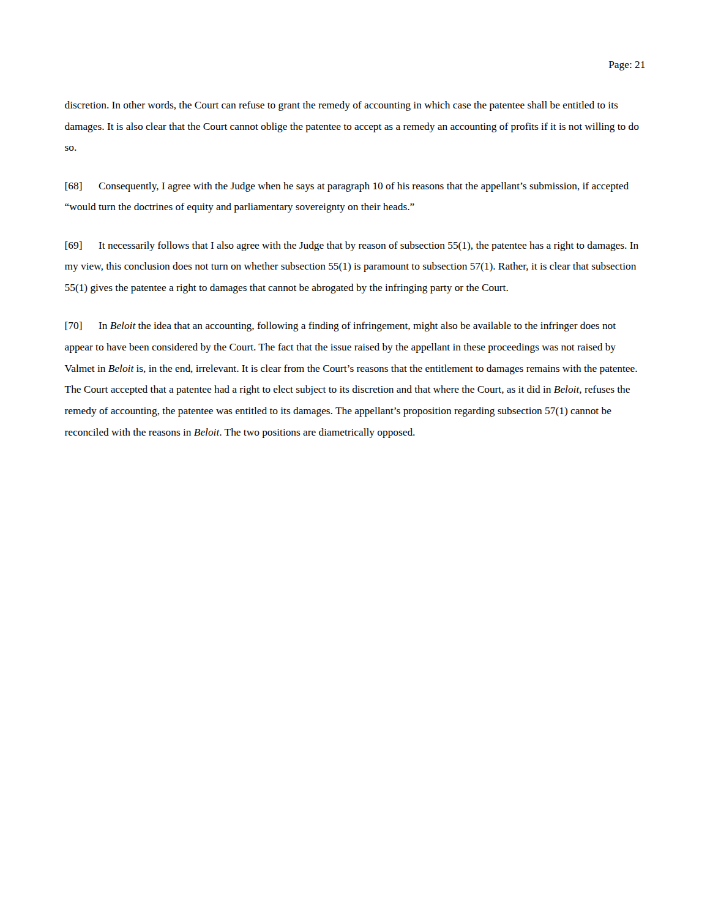Page: 21
discretion. In other words, the Court can refuse to grant the remedy of accounting in which case the patentee shall be entitled to its damages. It is also clear that the Court cannot oblige the patentee to accept as a remedy an accounting of profits if it is not willing to do so.
[68] Consequently, I agree with the Judge when he says at paragraph 10 of his reasons that the appellant’s submission, if accepted “would turn the doctrines of equity and parliamentary sovereignty on their heads.”
[69] It necessarily follows that I also agree with the Judge that by reason of subsection 55(1), the patentee has a right to damages. In my view, this conclusion does not turn on whether subsection 55(1) is paramount to subsection 57(1). Rather, it is clear that subsection 55(1) gives the patentee a right to damages that cannot be abrogated by the infringing party or the Court.
[70] In Beloit the idea that an accounting, following a finding of infringement, might also be available to the infringer does not appear to have been considered by the Court. The fact that the issue raised by the appellant in these proceedings was not raised by Valmet in Beloit is, in the end, irrelevant. It is clear from the Court’s reasons that the entitlement to damages remains with the patentee. The Court accepted that a patentee had a right to elect subject to its discretion and that where the Court, as it did in Beloit, refuses the remedy of accounting, the patentee was entitled to its damages. The appellant’s proposition regarding subsection 57(1) cannot be reconciled with the reasons in Beloit. The two positions are diametrically opposed.